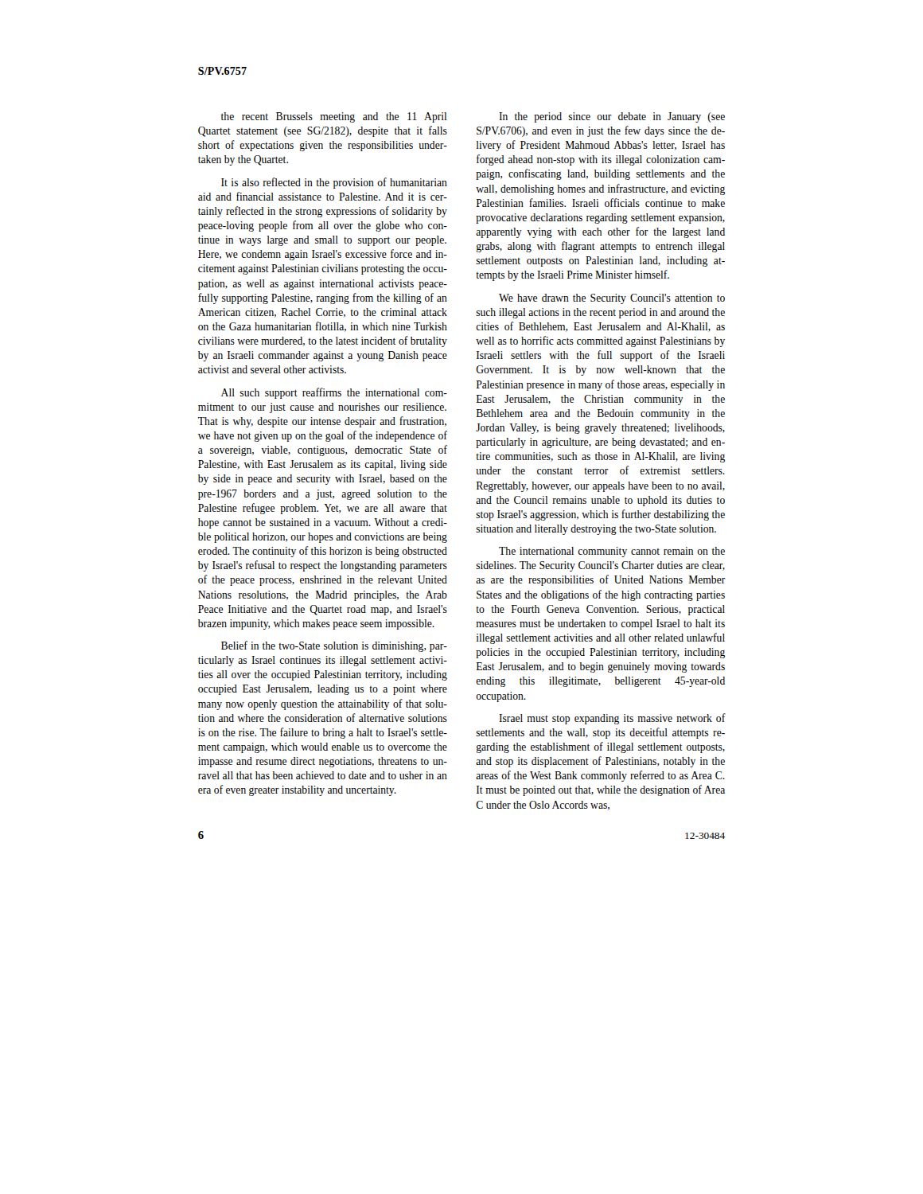S/PV.6757
the recent Brussels meeting and the 11 April Quartet statement (see SG/2182), despite that it falls short of expectations given the responsibilities undertaken by the Quartet.
It is also reflected in the provision of humanitarian aid and financial assistance to Palestine. And it is certainly reflected in the strong expressions of solidarity by peace-loving people from all over the globe who continue in ways large and small to support our people. Here, we condemn again Israel's excessive force and incitement against Palestinian civilians protesting the occupation, as well as against international activists peacefully supporting Palestine, ranging from the killing of an American citizen, Rachel Corrie, to the criminal attack on the Gaza humanitarian flotilla, in which nine Turkish civilians were murdered, to the latest incident of brutality by an Israeli commander against a young Danish peace activist and several other activists.
All such support reaffirms the international commitment to our just cause and nourishes our resilience. That is why, despite our intense despair and frustration, we have not given up on the goal of the independence of a sovereign, viable, contiguous, democratic State of Palestine, with East Jerusalem as its capital, living side by side in peace and security with Israel, based on the pre-1967 borders and a just, agreed solution to the Palestine refugee problem. Yet, we are all aware that hope cannot be sustained in a vacuum. Without a credible political horizon, our hopes and convictions are being eroded. The continuity of this horizon is being obstructed by Israel's refusal to respect the longstanding parameters of the peace process, enshrined in the relevant United Nations resolutions, the Madrid principles, the Arab Peace Initiative and the Quartet road map, and Israel's brazen impunity, which makes peace seem impossible.
Belief in the two-State solution is diminishing, particularly as Israel continues its illegal settlement activities all over the occupied Palestinian territory, including occupied East Jerusalem, leading us to a point where many now openly question the attainability of that solution and where the consideration of alternative solutions is on the rise. The failure to bring a halt to Israel's settlement campaign, which would enable us to overcome the impasse and resume direct negotiations, threatens to unravel all that has been achieved to date and to usher in an era of even greater instability and uncertainty.
In the period since our debate in January (see S/PV.6706), and even in just the few days since the delivery of President Mahmoud Abbas's letter, Israel has forged ahead non-stop with its illegal colonization campaign, confiscating land, building settlements and the wall, demolishing homes and infrastructure, and evicting Palestinian families. Israeli officials continue to make provocative declarations regarding settlement expansion, apparently vying with each other for the largest land grabs, along with flagrant attempts to entrench illegal settlement outposts on Palestinian land, including attempts by the Israeli Prime Minister himself.
We have drawn the Security Council's attention to such illegal actions in the recent period in and around the cities of Bethlehem, East Jerusalem and Al-Khalil, as well as to horrific acts committed against Palestinians by Israeli settlers with the full support of the Israeli Government. It is by now well-known that the Palestinian presence in many of those areas, especially in East Jerusalem, the Christian community in the Bethlehem area and the Bedouin community in the Jordan Valley, is being gravely threatened; livelihoods, particularly in agriculture, are being devastated; and entire communities, such as those in Al-Khalil, are living under the constant terror of extremist settlers. Regrettably, however, our appeals have been to no avail, and the Council remains unable to uphold its duties to stop Israel's aggression, which is further destabilizing the situation and literally destroying the two-State solution.
The international community cannot remain on the sidelines. The Security Council's Charter duties are clear, as are the responsibilities of United Nations Member States and the obligations of the high contracting parties to the Fourth Geneva Convention. Serious, practical measures must be undertaken to compel Israel to halt its illegal settlement activities and all other related unlawful policies in the occupied Palestinian territory, including East Jerusalem, and to begin genuinely moving towards ending this illegitimate, belligerent 45-year-old occupation.
Israel must stop expanding its massive network of settlements and the wall, stop its deceitful attempts regarding the establishment of illegal settlement outposts, and stop its displacement of Palestinians, notably in the areas of the West Bank commonly referred to as Area C. It must be pointed out that, while the designation of Area C under the Oslo Accords was,
6 12-30484